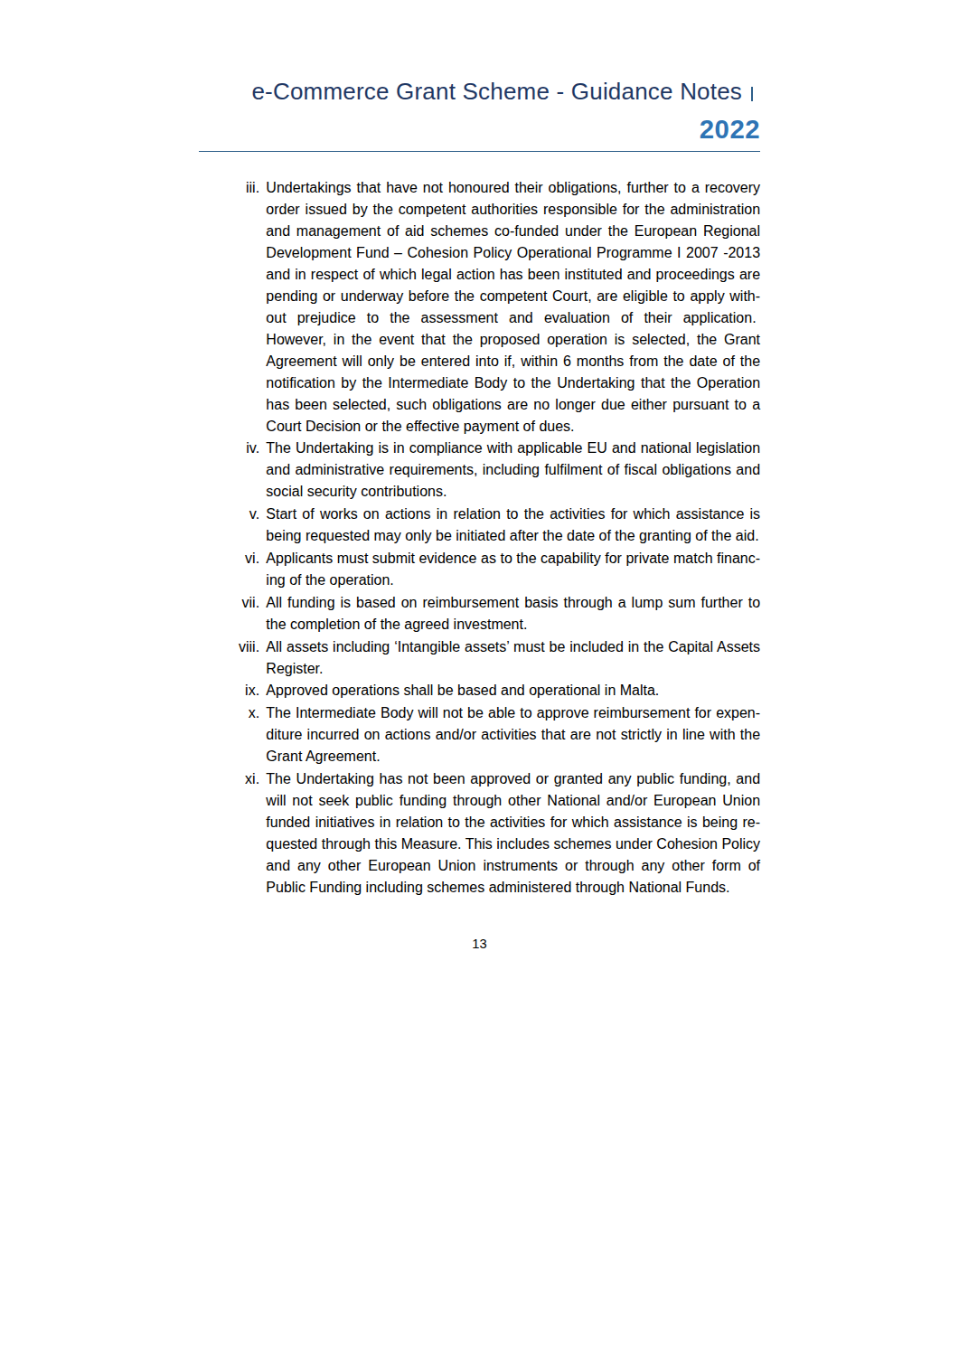e-Commerce Grant Scheme - Guidance Notes 2022
iii Undertakings that have not honoured their obligations, further to a recovery order issued by the competent authorities responsible for the administration and management of aid schemes co-funded under the European Regional Development Fund – Cohesion Policy Operational Programme I 2007 -2013 and in respect of which legal action has been instituted and proceedings are pending or underway before the competent Court, are eligible to apply without prejudice to the assessment and evaluation of their application. However, in the event that the proposed operation is selected, the Grant Agreement will only be entered into if, within 6 months from the date of the notification by the Intermediate Body to the Undertaking that the Operation has been selected, such obligations are no longer due either pursuant to a Court Decision or the effective payment of dues.
iv The Undertaking is in compliance with applicable EU and national legislation and administrative requirements, including fulfilment of fiscal obligations and social security contributions.
v Start of works on actions in relation to the activities for which assistance is being requested may only be initiated after the date of the granting of the aid.
vi Applicants must submit evidence as to the capability for private match financing of the operation.
vii All funding is based on reimbursement basis through a lump sum further to the completion of the agreed investment.
viii All assets including ‘Intangible assets’ must be included in the Capital Assets Register.
ix Approved operations shall be based and operational in Malta.
x The Intermediate Body will not be able to approve reimbursement for expenditure incurred on actions and/or activities that are not strictly in line with the Grant Agreement.
xi The Undertaking has not been approved or granted any public funding, and will not seek public funding through other National and/or European Union funded initiatives in relation to the activities for which assistance is being requested through this Measure. This includes schemes under Cohesion Policy and any other European Union instruments or through any other form of Public Funding including schemes administered through National Funds.
13